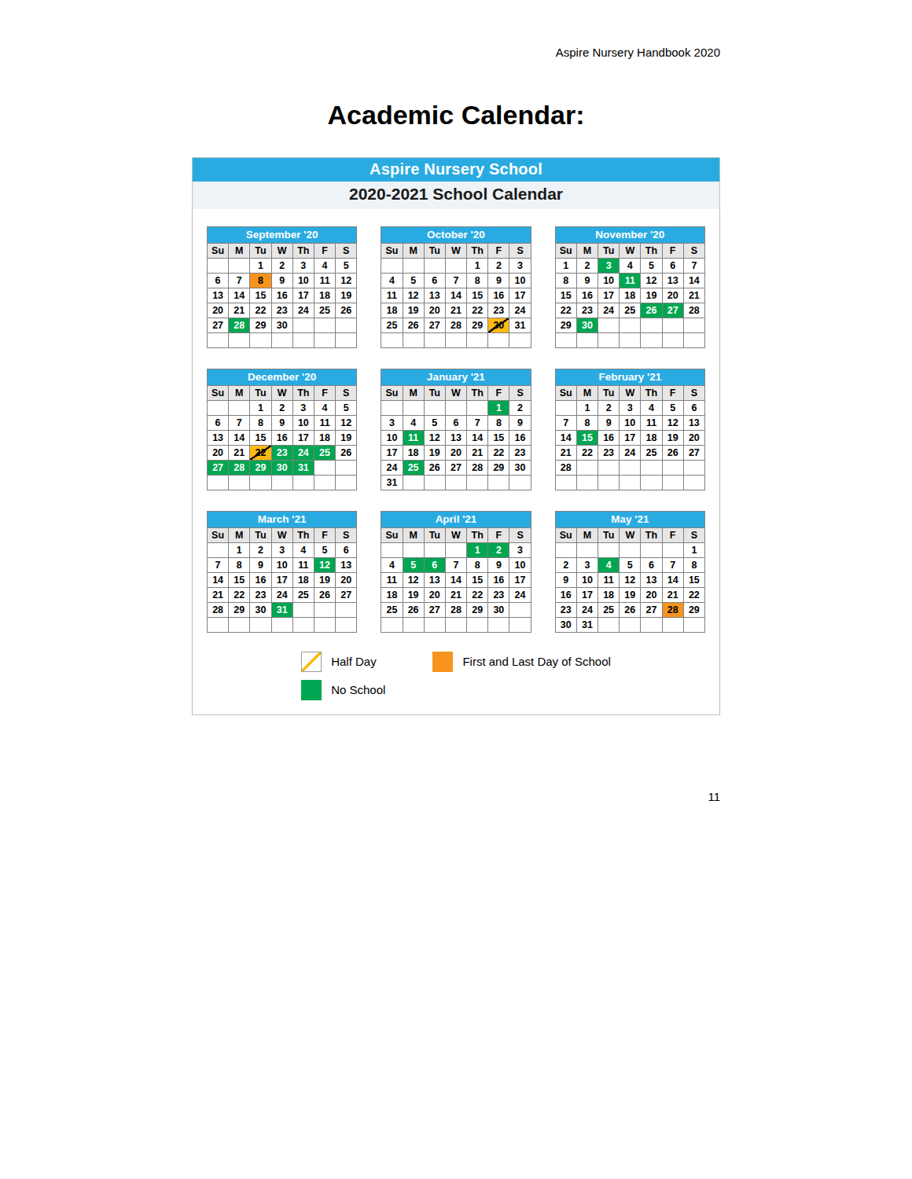Aspire Nursery Handbook 2020
Academic Calendar:
Aspire Nursery School
2020-2021 School Calendar
September '20
| Su | M | Tu | W | Th | F | S |
| --- | --- | --- | --- | --- | --- | --- |
| | | 1 | 2 | 3 | 4 | 5 |
| 6 | 7 | 8 | 9 | 10 | 11 | 12 |
| 13 | 14 | 15 | 16 | 17 | 18 | 19 |
| 20 | 21 | 22 | 23 | 24 | 25 | 26 |
| 27 | 28 | 29 | 30 | | | |
October '20
| Su | M | Tu | W | Th | F | S |
| --- | --- | --- | --- | --- | --- | --- |
| | | | | 1 | 2 | 3 |
| 4 | 5 | 6 | 7 | 8 | 9 | 10 |
| 11 | 12 | 13 | 14 | 15 | 16 | 17 |
| 18 | 19 | 20 | 21 | 22 | 23 | 24 |
| 25 | 26 | 27 | 28 | 29 | 30 | 31 |
November '20
| Su | M | Tu | W | Th | F | S |
| --- | --- | --- | --- | --- | --- | --- |
| 1 | 2 | 3 | 4 | 5 | 6 | 7 |
| 8 | 9 | 10 | 11 | 12 | 13 | 14 |
| 15 | 16 | 17 | 18 | 19 | 20 | 21 |
| 22 | 23 | 24 | 25 | 26 | 27 | 28 |
| 29 | 30 | | | | | |
December '20
| Su | M | Tu | W | Th | F | S |
| --- | --- | --- | --- | --- | --- | --- |
| | | 1 | 2 | 3 | 4 | 5 |
| 6 | 7 | 8 | 9 | 10 | 11 | 12 |
| 13 | 14 | 15 | 16 | 17 | 18 | 19 |
| 20 | 21 | 22 | 23 | 24 | 25 | 26 |
| 27 | 28 | 29 | 30 | 31 | | |
January '21
| Su | M | Tu | W | Th | F | S |
| --- | --- | --- | --- | --- | --- | --- |
| | | | | | 1 | 2 |
| 3 | 4 | 5 | 6 | 7 | 8 | 9 |
| 10 | 11 | 12 | 13 | 14 | 15 | 16 |
| 17 | 18 | 19 | 20 | 21 | 22 | 23 |
| 24 | 25 | 26 | 27 | 28 | 29 | 30 |
| 31 | | | | | | |
February '21
| Su | M | Tu | W | Th | F | S |
| --- | --- | --- | --- | --- | --- | --- |
| | 1 | 2 | 3 | 4 | 5 | 6 |
| 7 | 8 | 9 | 10 | 11 | 12 | 13 |
| 14 | 15 | 16 | 17 | 18 | 19 | 20 |
| 21 | 22 | 23 | 24 | 25 | 26 | 27 |
| 28 | | | | | | |
March '21
| Su | M | Tu | W | Th | F | S |
| --- | --- | --- | --- | --- | --- | --- |
| | 1 | 2 | 3 | 4 | 5 | 6 |
| 7 | 8 | 9 | 10 | 11 | 12 | 13 |
| 14 | 15 | 16 | 17 | 18 | 19 | 20 |
| 21 | 22 | 23 | 24 | 25 | 26 | 27 |
| 28 | 29 | 30 | 31 | | | |
April '21
| Su | M | Tu | W | Th | F | S |
| --- | --- | --- | --- | --- | --- | --- |
| | | | | 1 | 2 | 3 |
| 4 | 5 | 6 | 7 | 8 | 9 | 10 |
| 11 | 12 | 13 | 14 | 15 | 16 | 17 |
| 18 | 19 | 20 | 21 | 22 | 23 | 24 |
| 25 | 26 | 27 | 28 | 29 | 30 | |
May '21
| Su | M | Tu | W | Th | F | S |
| --- | --- | --- | --- | --- | --- | --- |
| | | | | | | 1 |
| 2 | 3 | 4 | 5 | 6 | 7 | 8 |
| 9 | 10 | 11 | 12 | 13 | 14 | 15 |
| 16 | 17 | 18 | 19 | 20 | 21 | 22 |
| 23 | 24 | 25 | 26 | 27 | 28 | 29 |
| 30 | 31 | | | | | |
Half Day
First and Last Day of School
No School
11